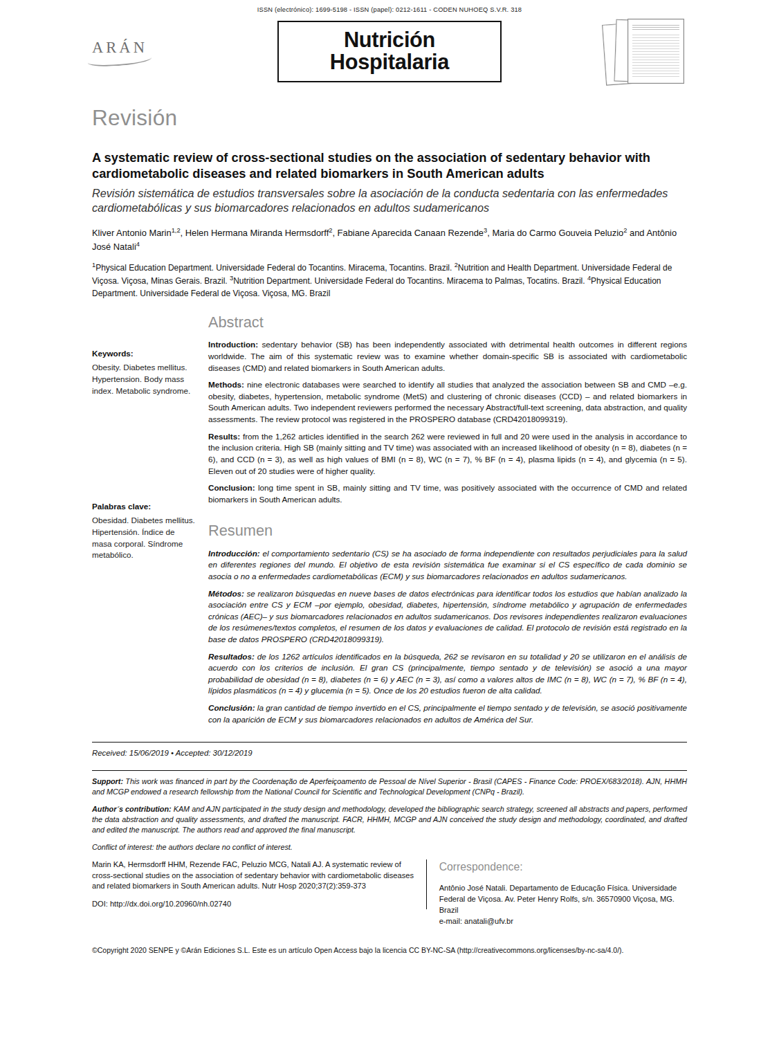ISSN (electrónico): 1699-5198 - ISSN (papel): 0212-1611 - CODEN NUHOEQ S.V.R. 318
ARÁN
Nutrición
Hospitalaria
Revisión
A systematic review of cross-sectional studies on the association of sedentary behavior with cardiometabolic diseases and related biomarkers in South American adults
Revisión sistemática de estudios transversales sobre la asociación de la conducta sedentaria con las enfermedades cardiometabólicas y sus biomarcadores relacionados en adultos sudamericanos
Kliver Antonio Marin1,2, Helen Hermana Miranda Hermsdorff2, Fabiane Aparecida Canaan Rezende3, Maria do Carmo Gouveia Peluzio2 and Antônio José Natali4
1Physical Education Department. Universidade Federal do Tocantins. Miracema, Tocantins. Brazil. 2Nutrition and Health Department. Universidade Federal de Viçosa. Viçosa, Minas Gerais. Brazil. 3Nutrition Department. Universidade Federal do Tocantins. Miracema to Palmas, Tocatins. Brazil. 4Physical Education Department. Universidade Federal de Viçosa. Viçosa, MG. Brazil
Keywords:
Obesity. Diabetes mellitus. Hypertension. Body mass index. Metabolic syndrome.
Palabras clave:
Obesidad. Diabetes mellitus. Hipertensión. Índice de masa corporal. Síndrome metabólico.
Abstract
Introduction: sedentary behavior (SB) has been independently associated with detrimental health outcomes in different regions worldwide. The aim of this systematic review was to examine whether domain-specific SB is associated with cardiometabolic diseases (CMD) and related biomarkers in South American adults.
Methods: nine electronic databases were searched to identify all studies that analyzed the association between SB and CMD –e.g. obesity, diabetes, hypertension, metabolic syndrome (MetS) and clustering of chronic diseases (CCD) – and related biomarkers in South American adults. Two independent reviewers performed the necessary Abstract/full-text screening, data abstraction, and quality assessments. The review protocol was registered in the PROSPERO database (CRD42018099319).
Results: from the 1,262 articles identified in the search 262 were reviewed in full and 20 were used in the analysis in accordance to the inclusion criteria. High SB (mainly sitting and TV time) was associated with an increased likelihood of obesity (n = 8), diabetes (n = 6), and CCD (n = 3), as well as high values of BMI (n = 8), WC (n = 7), % BF (n = 4), plasma lipids (n = 4), and glycemia (n = 5). Eleven out of 20 studies were of higher quality.
Conclusion: long time spent in SB, mainly sitting and TV time, was positively associated with the occurrence of CMD and related biomarkers in South American adults.
Resumen
Introducción: el comportamiento sedentario (CS) se ha asociado de forma independiente con resultados perjudiciales para la salud en diferentes regiones del mundo. El objetivo de esta revisión sistemática fue examinar si el CS específico de cada dominio se asocia o no a enfermedades cardiometabólicas (ECM) y sus biomarcadores relacionados en adultos sudamericanos.
Métodos: se realizaron búsquedas en nueve bases de datos electrónicas para identificar todos los estudios que habían analizado la asociación entre CS y ECM –por ejemplo, obesidad, diabetes, hipertensión, síndrome metabólico y agrupación de enfermedades crónicas (AEC)– y sus biomarcadores relacionados en adultos sudamericanos. Dos revisores independientes realizaron evaluaciones de los resúmenes/textos completos, el resumen de los datos y evaluaciones de calidad. El protocolo de revisión está registrado en la base de datos PROSPERO (CRD42018099319).
Resultados: de los 1262 artículos identificados en la búsqueda, 262 se revisaron en su totalidad y 20 se utilizaron en el análisis de acuerdo con los criterios de inclusión. El gran CS (principalmente, tiempo sentado y de televisión) se asoció a una mayor probabilidad de obesidad (n = 8), diabetes (n = 6) y AEC (n = 3), así como a valores altos de IMC (n = 8), WC (n = 7), % BF (n = 4), lípidos plasmáticos (n = 4) y glucemia (n = 5). Once de los 20 estudios fueron de alta calidad.
Conclusión: la gran cantidad de tiempo invertido en el CS, principalmente el tiempo sentado y de televisión, se asoció positivamente con la aparición de ECM y sus biomarcadores relacionados en adultos de América del Sur.
Received: 15/06/2019 • Accepted: 30/12/2019
Support: This work was financed in part by the Coordenação de Aperfeiçoamento de Pessoal de Nível Superior - Brasil (CAPES - Finance Code: PROEX/683/2018). AJN, HHMH and MCGP endowed a research fellowship from the National Council for Scientific and Technological Development (CNPq - Brazil).
Author´s contribution: KAM and AJN participated in the study design and methodology, developed the bibliographic search strategy, screened all abstracts and papers, performed the data abstraction and quality assessments, and drafted the manuscript. FACR, HHMH, MCGP and AJN conceived the study design and methodology, coordinated, and drafted and edited the manuscript. The authors read and approved the final manuscript.
Conflict of interest: the authors declare no conflict of interest.
Marin KA, Hermsdorff HHM, Rezende FAC, Peluzio MCG, Natali AJ. A systematic review of cross-sectional studies on the association of sedentary behavior with cardiometabolic diseases and related biomarkers in South American adults. Nutr Hosp 2020;37(2):359-373
DOI: http://dx.doi.org/10.20960/nh.02740
Correspondence:
Antônio José Natali. Departamento de Educação Física. Universidade Federal de Viçosa. Av. Peter Henry Rolfs, s/n. 36570900 Viçosa, MG. Brazil
e-mail: anatali@ufv.br
©Copyright 2020 SENPE y ©Arán Ediciones S.L. Este es un artículo Open Access bajo la licencia CC BY-NC-SA (http://creativecommons.org/licenses/by-nc-sa/4.0/).